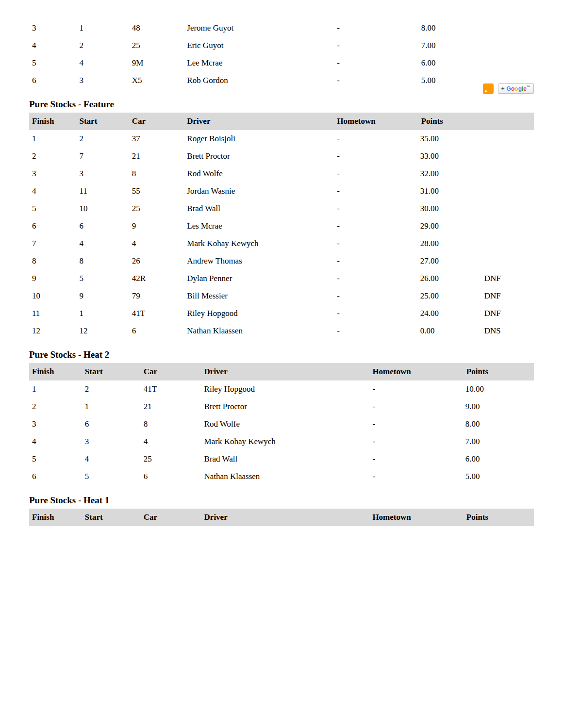| 3 | 1 | 48 | Jerome Guyot | - | 8.00 | |
| 4 | 2 | 25 | Eric Guyot | - | 7.00 | |
| 5 | 4 | 9M | Lee Mcrae | - | 6.00 | |
| 6 | 3 | X5 | Rob Gordon | - | 5.00 | |
Pure Stocks - Feature + G o o g l e ™
| Finish | Start | Car | Driver | Hometown | Points | |
| --- | --- | --- | --- | --- | --- | --- |
| 1 | 2 | 37 | Roger Boisjoli | - | 35.00 | |
| 2 | 7 | 21 | Brett Proctor | - | 33.00 | |
| 3 | 3 | 8 | Rod Wolfe | - | 32.00 | |
| 4 | 11 | 55 | Jordan Wasnie | - | 31.00 | |
| 5 | 10 | 25 | Brad Wall | - | 30.00 | |
| 6 | 6 | 9 | Les Mcrae | - | 29.00 | |
| 7 | 4 | 4 | Mark Kohay Kewych | - | 28.00 | |
| 8 | 8 | 26 | Andrew Thomas | - | 27.00 | |
| 9 | 5 | 42R | Dylan Penner | - | 26.00 | DNF |
| 10 | 9 | 79 | Bill Messier | - | 25.00 | DNF |
| 11 | 1 | 41T | Riley Hopgood | - | 24.00 | DNF |
| 12 | 12 | 6 | Nathan Klaassen | - | 0.00 | DNS |
Pure Stocks - Heat 2
| Finish | Start | Car | Driver | Hometown | Points |
| --- | --- | --- | --- | --- | --- |
| 1 | 2 | 41T | Riley Hopgood | - | 10.00 |
| 2 | 1 | 21 | Brett Proctor | - | 9.00 |
| 3 | 6 | 8 | Rod Wolfe | - | 8.00 |
| 4 | 3 | 4 | Mark Kohay Kewych | - | 7.00 |
| 5 | 4 | 25 | Brad Wall | - | 6.00 |
| 6 | 5 | 6 | Nathan Klaassen | - | 5.00 |
Pure Stocks - Heat 1
| Finish | Start | Car | Driver | Hometown | Points |
| --- | --- | --- | --- | --- | --- |